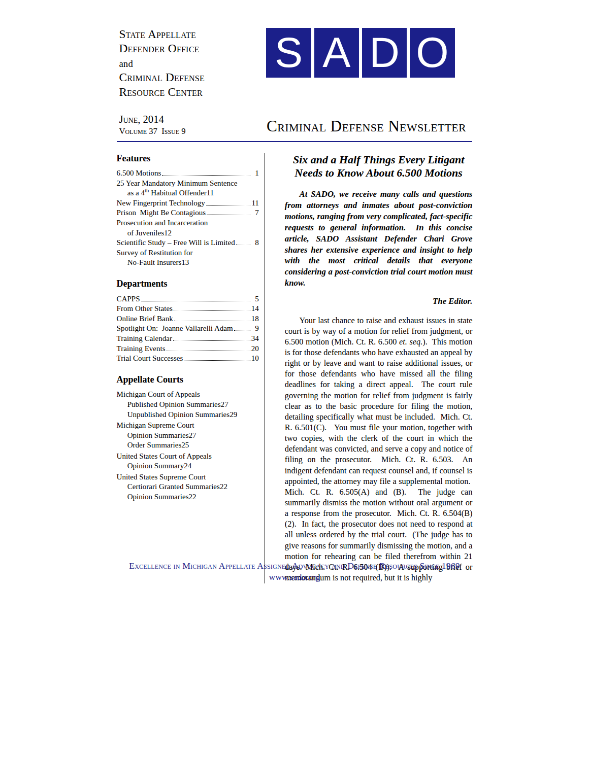State Appellate
Defender Office
and
Criminal Defense
Resource Center
SADO
June, 2014
Volume 37 Issue 9
Criminal Defense Newsletter
Features
6.500 Motions 1
25 Year Mandatory Minimum Sentence
as a 4th Habitual Offender 11
New Fingerprint Technology 11
Prison Might Be Contagious 7
Prosecution and Incarceration
of Juveniles 12
Scientific Study – Free Will is Limited 8
Survey of Restitution for
No-Fault Insurers 13
Departments
CAPPS 5
From Other States 14
Online Brief Bank 18
Spotlight On: Joanne Vallarelli Adam 9
Training Calendar 34
Training Events 20
Trial Court Successes 10
Appellate Courts
Michigan Court of Appeals
Published Opinion Summaries 27
Unpublished Opinion Summaries 29
Michigan Supreme Court
Opinion Summaries 27
Order Summaries 25
United States Court of Appeals
Opinion Summary 24
United States Supreme Court
Certiorari Granted Summaries 22
Opinion Summaries 22
Six and a Half Things Every Litigant Needs to Know About 6.500 Motions
At SADO, we receive many calls and questions from attorneys and inmates about post-conviction motions, ranging from very complicated, fact-specific requests to general information. In this concise article, SADO Assistant Defender Chari Grove shares her extensive experience and insight to help with the most critical details that everyone considering a post-conviction trial court motion must know.
The Editor.
Your last chance to raise and exhaust issues in state court is by way of a motion for relief from judgment, or 6.500 motion (Mich. Ct. R. 6.500 et. seq.). This motion is for those defendants who have exhausted an appeal by right or by leave and want to raise additional issues, or for those defendants who have missed all the filing deadlines for taking a direct appeal. The court rule governing the motion for relief from judgment is fairly clear as to the basic procedure for filing the motion, detailing specifically what must be included. Mich. Ct. R. 6.501(C). You must file your motion, together with two copies, with the clerk of the court in which the defendant was convicted, and serve a copy and notice of filing on the prosecutor. Mich. Ct. R. 6.503. An indigent defendant can request counsel and, if counsel is appointed, the attorney may file a supplemental motion. Mich. Ct. R. 6.505(A) and (B). The judge can summarily dismiss the motion without oral argument or a response from the prosecutor. Mich. Ct. R. 6.504(B)(2). In fact, the prosecutor does not need to respond at all unless ordered by the trial court. (The judge has to give reasons for summarily dismissing the motion, and a motion for rehearing can be filed therefrom within 21 days. Mich. Ct. R. 6.504 (B)). A supporting brief or memorandum is not required, but it is highly
Excellence in Michigan Appellate Assigned Advocacy and Defense Resources Since 1969
www.sado.org